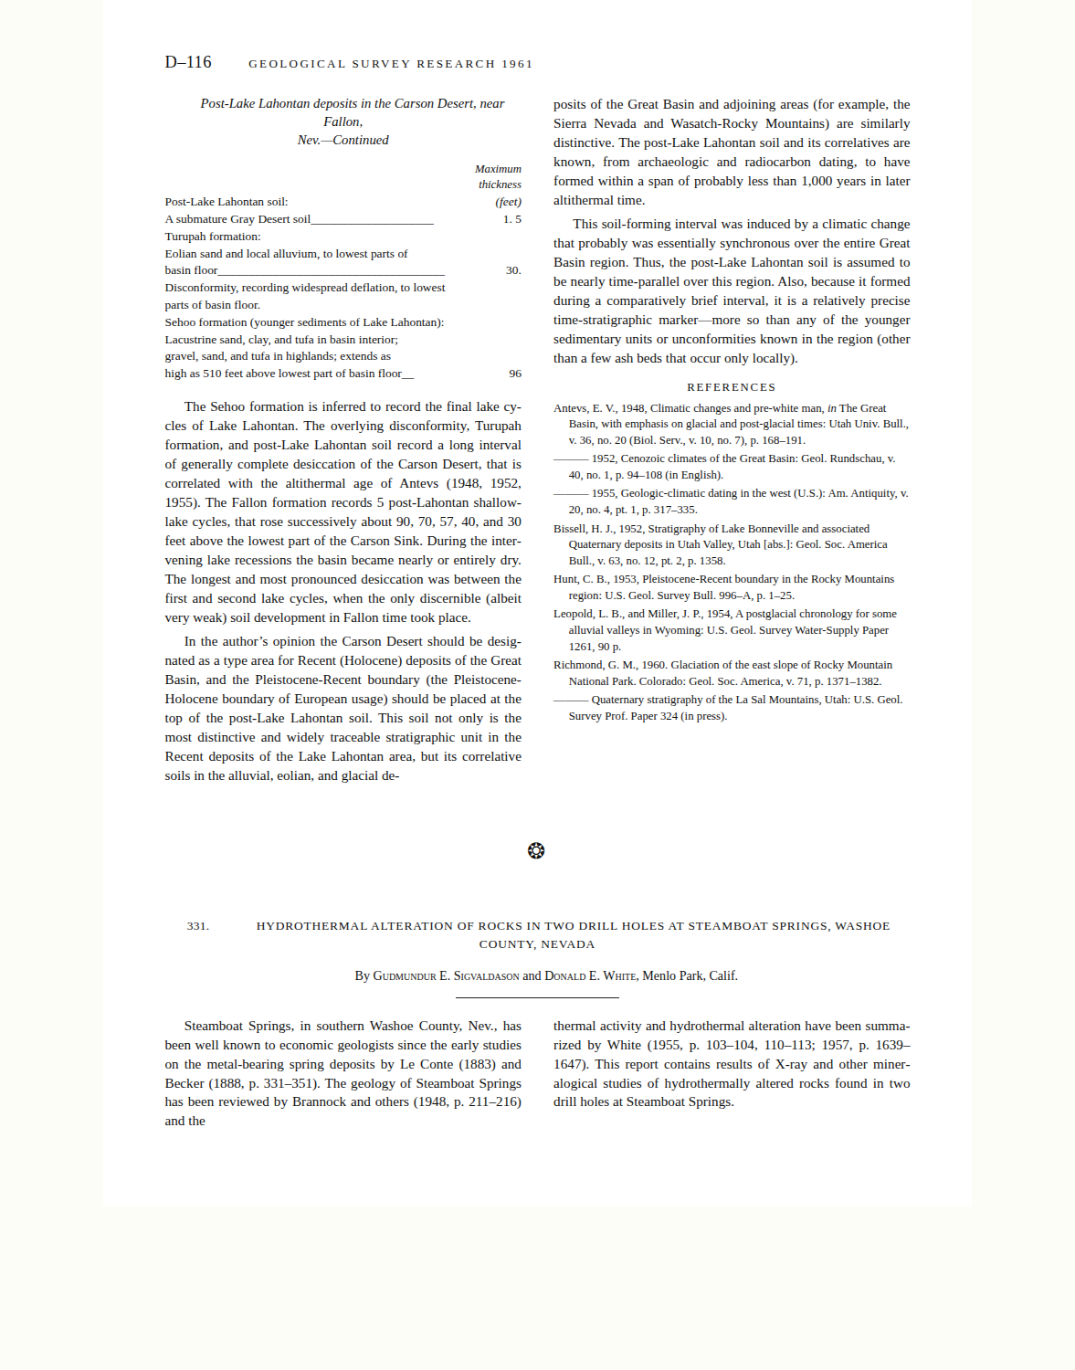D–116
Geological Survey Research 1961
Post-Lake Lahontan deposits in the Carson Desert, near Fallon,
Nev.—Continued
| | Maximum thickness |
| Post-Lake Lahontan soil: | (feet) |
| A submature Gray Desert soil ____________________ | 1. 5 |
| Turupah formation: | |
| Eolian sand and local alluvium, to lowest parts of | |
| basin floor _____________________________________ | 30. |
| Disconformity, recording widespread deflation, to lowest | |
| parts of basin floor. | |
| Sehoo formation (younger sediments of Lake Lahontan): | |
| Lacustrine sand, clay, and tufa in basin interior; | |
| gravel, sand, and tufa in highlands; extends as | |
| high as 510 feet above lowest part of basin floor __ | 96 |
The Sehoo formation is inferred to record the final lake cycles of Lake Lahontan. The overlying disconformity, Turupah formation, and post-Lake Lahontan soil record a long interval of generally complete desiccation of the Carson Desert, that is correlated with the altithermal age of Antevs (1948, 1952, 1955). The Fallon formation records 5 post-Lahontan shallow-lake cycles, that rose successively about 90, 70, 57, 40, and 30 feet above the lowest part of the Carson Sink. During the intervening lake recessions the basin became nearly or entirely dry. The longest and most pronounced desiccation was between the first and second lake cycles, when the only discernible (albeit very weak) soil development in Fallon time took place.
In the author’s opinion the Carson Desert should be designated as a type area for Recent (Holocene) deposits of the Great Basin, and the Pleistocene-Recent boundary (the Pleistocene-Holocene boundary of European usage) should be placed at the top of the post-Lake Lahontan soil. This soil not only is the most distinctive and widely traceable stratigraphic unit in the Recent deposits of the Lake Lahontan area, but its correlative soils in the alluvial, eolian, and glacial de-
posits of the Great Basin and adjoining areas (for example, the Sierra Nevada and Wasatch-Rocky Mountains) are similarly distinctive. The post-Lake Lahontan soil and its correlatives are known, from archaeologic and radiocarbon dating, to have formed within a span of probably less than 1,000 years in later altithermal time.
This soil-forming interval was induced by a climatic change that probably was essentially synchronous over the entire Great Basin region. Thus, the post-Lake Lahontan soil is assumed to be nearly time-parallel over this region. Also, because it formed during a comparatively brief interval, it is a relatively precise time-stratigraphic marker—more so than any of the younger sedimentary units or unconformities known in the region (other than a few ash beds that occur only locally).
References
Antevs, E. V., 1948, Climatic changes and pre-white man, in The Great Basin, with emphasis on glacial and post-glacial times: Utah Univ. Bull., v. 36, no. 20 (Biol. Serv., v. 10, no. 7), p. 168–191.
——— 1952, Cenozoic climates of the Great Basin: Geol. Rundschau, v. 40, no. 1, p. 94–108 (in English).
——— 1955, Geologic-climatic dating in the west (U.S.): Am. Antiquity, v. 20, no. 4, pt. 1, p. 317–335.
Bissell, H. J., 1952, Stratigraphy of Lake Bonneville and associated Quaternary deposits in Utah Valley, Utah [abs.]: Geol. Soc. America Bull., v. 63, no. 12, pt. 2, p. 1358.
Hunt, C. B., 1953, Pleistocene-Recent boundary in the Rocky Mountains region: U.S. Geol. Survey Bull. 996–A, p. 1–25.
Leopold, L. B., and Miller, J. P., 1954, A postglacial chronology for some alluvial valleys in Wyoming: U.S. Geol. Survey Water-Supply Paper 1261, 90 p.
Richmond, G. M., 1960. Glaciation of the east slope of Rocky Mountain National Park. Colorado: Geol. Soc. America, v. 71, p. 1371–1382.
——— Quaternary stratigraphy of the La Sal Mountains, Utah: U.S. Geol. Survey Prof. Paper 324 (in press).
❂
331. Hydrothermal Alteration of Rocks in Two Drill Holes at Steamboat Springs, Washoe County, Nevada
By Gudmundur E. Sigvaldason and Donald E. White, Menlo Park, Calif.
Steamboat Springs, in southern Washoe County, Nev., has been well known to economic geologists since the early studies on the metal-bearing spring deposits by Le Conte (1883) and Becker (1888, p. 331–351). The geology of Steamboat Springs has been reviewed by Brannock and others (1948, p. 211–216) and the
thermal activity and hydrothermal alteration have been summarized by White (1955, p. 103–104, 110–113; 1957, p. 1639–1647). This report contains results of X-ray and other mineralogical studies of hydrothermally altered rocks found in two drill holes at Steamboat Springs.